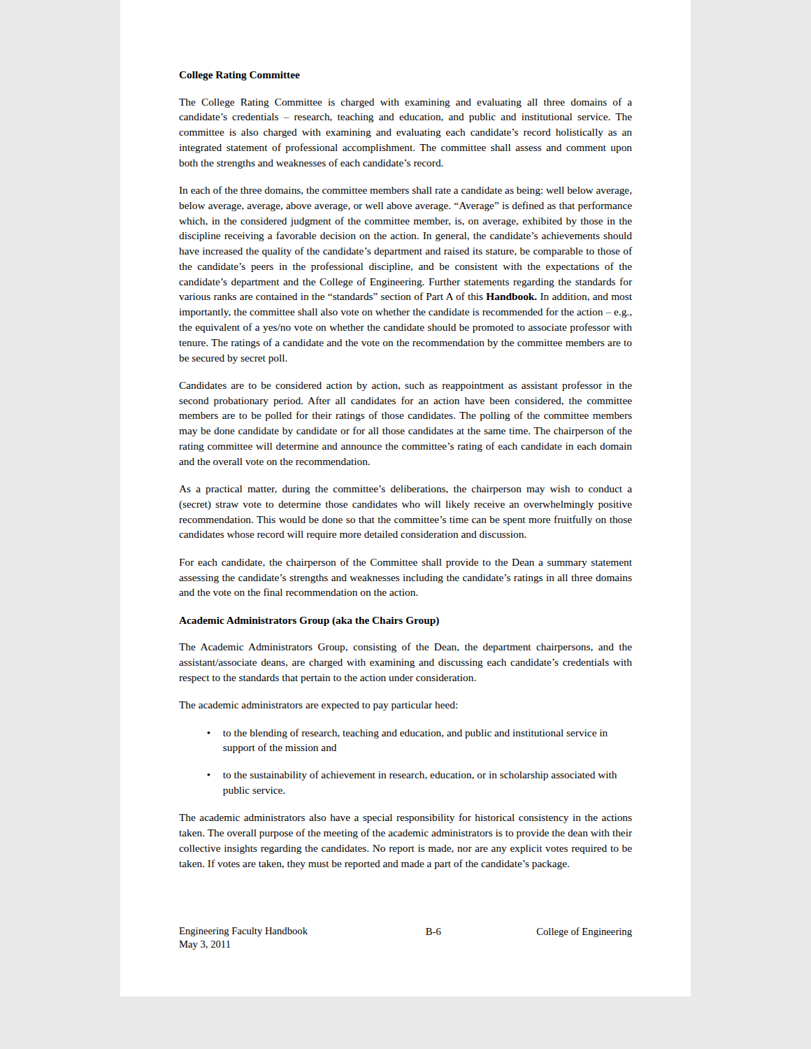College Rating Committee
The College Rating Committee is charged with examining and evaluating all three domains of a candidate’s credentials – research, teaching and education, and public and institutional service. The committee is also charged with examining and evaluating each candidate’s record holistically as an integrated statement of professional accomplishment. The committee shall assess and comment upon both the strengths and weaknesses of each candidate’s record.
In each of the three domains, the committee members shall rate a candidate as being: well below average, below average, average, above average, or well above average. “Average” is defined as that performance which, in the considered judgment of the committee member, is, on average, exhibited by those in the discipline receiving a favorable decision on the action. In general, the candidate’s achievements should have increased the quality of the candidate’s department and raised its stature, be comparable to those of the candidate’s peers in the professional discipline, and be consistent with the expectations of the candidate’s department and the College of Engineering. Further statements regarding the standards for various ranks are contained in the “standards” section of Part A of this Handbook. In addition, and most importantly, the committee shall also vote on whether the candidate is recommended for the action – e.g., the equivalent of a yes/no vote on whether the candidate should be promoted to associate professor with tenure. The ratings of a candidate and the vote on the recommendation by the committee members are to be secured by secret poll.
Candidates are to be considered action by action, such as reappointment as assistant professor in the second probationary period. After all candidates for an action have been considered, the committee members are to be polled for their ratings of those candidates. The polling of the committee members may be done candidate by candidate or for all those candidates at the same time. The chairperson of the rating committee will determine and announce the committee’s rating of each candidate in each domain and the overall vote on the recommendation.
As a practical matter, during the committee’s deliberations, the chairperson may wish to conduct a (secret) straw vote to determine those candidates who will likely receive an overwhelmingly positive recommendation. This would be done so that the committee’s time can be spent more fruitfully on those candidates whose record will require more detailed consideration and discussion.
For each candidate, the chairperson of the Committee shall provide to the Dean a summary statement assessing the candidate’s strengths and weaknesses including the candidate’s ratings in all three domains and the vote on the final recommendation on the action.
Academic Administrators Group (aka the Chairs Group)
The Academic Administrators Group, consisting of the Dean, the department chairpersons, and the assistant/associate deans, are charged with examining and discussing each candidate’s credentials with respect to the standards that pertain to the action under consideration.
The academic administrators are expected to pay particular heed:
to the blending of research, teaching and education, and public and institutional service in support of the mission and
to the sustainability of achievement in research, education, or in scholarship associated with public service.
The academic administrators also have a special responsibility for historical consistency in the actions taken. The overall purpose of the meeting of the academic administrators is to provide the dean with their collective insights regarding the candidates. No report is made, nor are any explicit votes required to be taken. If votes are taken, they must be reported and made a part of the candidate’s package.
Engineering Faculty Handbook
May 3, 2011
B-6
College of Engineering